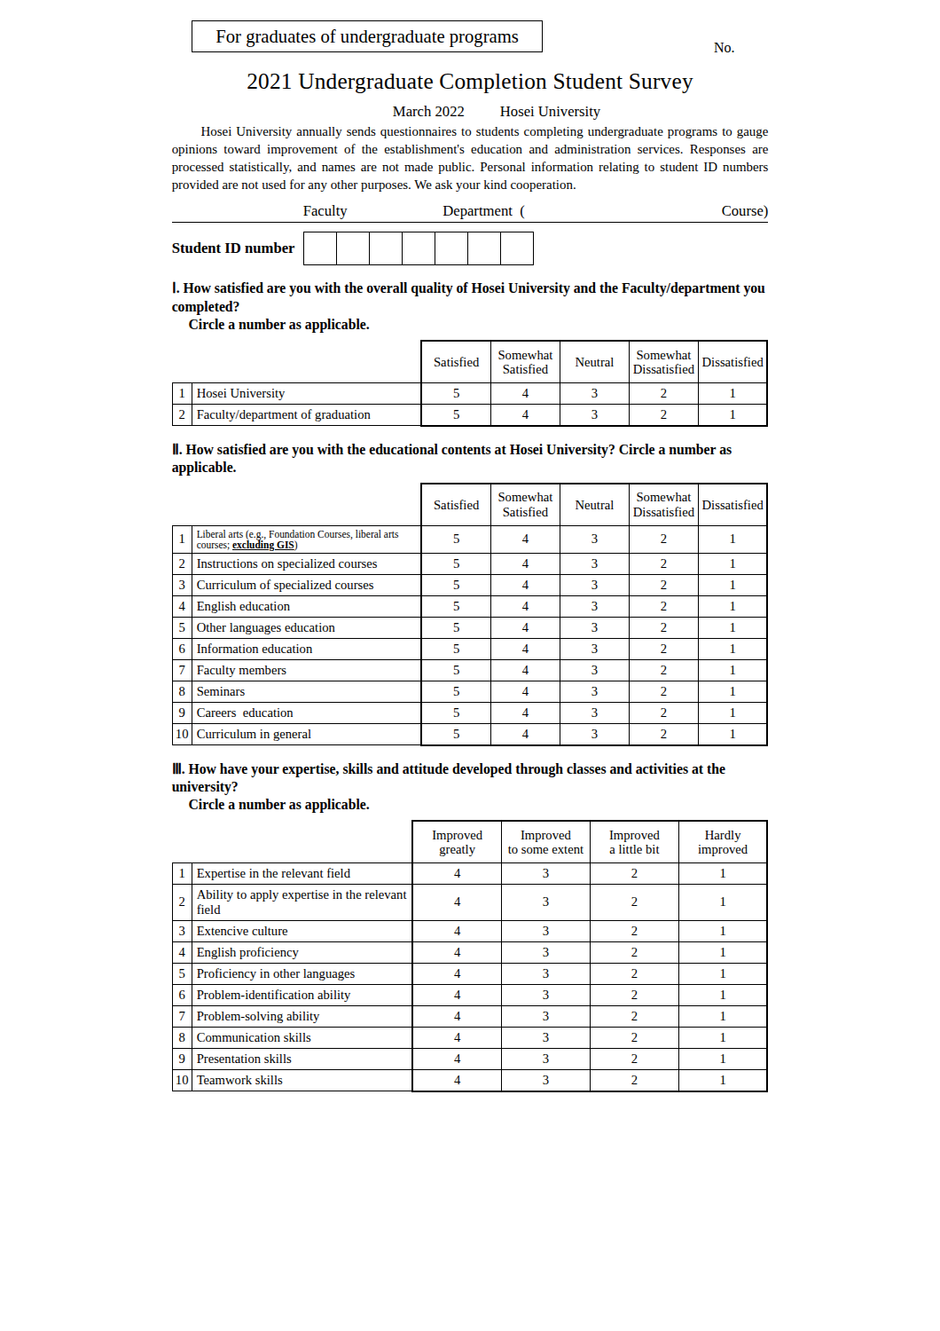For graduates of undergraduate programs
No.
2021 Undergraduate Completion Student Survey
March 2022 Hosei University
Hosei University annually sends questionnaires to students completing undergraduate programs to gauge opinions toward improvement of the establishment's education and administration services. Responses are processed statistically, and names are not made public. Personal information relating to student ID numbers provided are not used for any other purposes. We ask your kind cooperation.
Faculty Department ( Course)
Student ID number
Ⅰ. How satisfied are you with the overall quality of Hosei University and the Faculty/department you completed? Circle a number as applicable.
| | | Satisfied | Somewhat Satisfied | Neutral | Somewhat Dissatisfied | Dissatisfied |
| --- | --- | --- | --- | --- | --- | --- |
| 1 | Hosei University | 5 | 4 | 3 | 2 | 1 |
| 2 | Faculty/department of graduation | 5 | 4 | 3 | 2 | 1 |
Ⅱ. How satisfied are you with the educational contents at Hosei University? Circle a number as applicable.
| | | Satisfied | Somewhat Satisfied | Neutral | Somewhat Dissatisfied | Dissatisfied |
| --- | --- | --- | --- | --- | --- | --- |
| 1 | Liberal arts (e.g., Foundation Courses, liberal arts courses; excluding GIS ) | 5 | 4 | 3 | 2 | 1 |
| 2 | Instructions on specialized courses | 5 | 4 | 3 | 2 | 1 |
| 3 | Curriculum of specialized courses | 5 | 4 | 3 | 2 | 1 |
| 4 | English education | 5 | 4 | 3 | 2 | 1 |
| 5 | Other languages education | 5 | 4 | 3 | 2 | 1 |
| 6 | Information education | 5 | 4 | 3 | 2 | 1 |
| 7 | Faculty members | 5 | 4 | 3 | 2 | 1 |
| 8 | Seminars | 5 | 4 | 3 | 2 | 1 |
| 9 | Careers education | 5 | 4 | 3 | 2 | 1 |
| 10 | Curriculum in general | 5 | 4 | 3 | 2 | 1 |
Ⅲ. How have your expertise, skills and attitude developed through classes and activities at the university? Circle a number as applicable.
| | | Improved greatly | Improved to some extent | Improved a little bit | Hardly improved |
| --- | --- | --- | --- | --- | --- |
| 1 | Expertise in the relevant field | 4 | 3 | 2 | 1 |
| 2 | Ability to apply expertise in the relevant field | 4 | 3 | 2 | 1 |
| 3 | Extencive culture | 4 | 3 | 2 | 1 |
| 4 | English proficiency | 4 | 3 | 2 | 1 |
| 5 | Proficiency in other languages | 4 | 3 | 2 | 1 |
| 6 | Problem-identification ability | 4 | 3 | 2 | 1 |
| 7 | Problem-solving ability | 4 | 3 | 2 | 1 |
| 8 | Communication skills | 4 | 3 | 2 | 1 |
| 9 | Presentation skills | 4 | 3 | 2 | 1 |
| 10 | Teamwork skills | 4 | 3 | 2 | 1 |